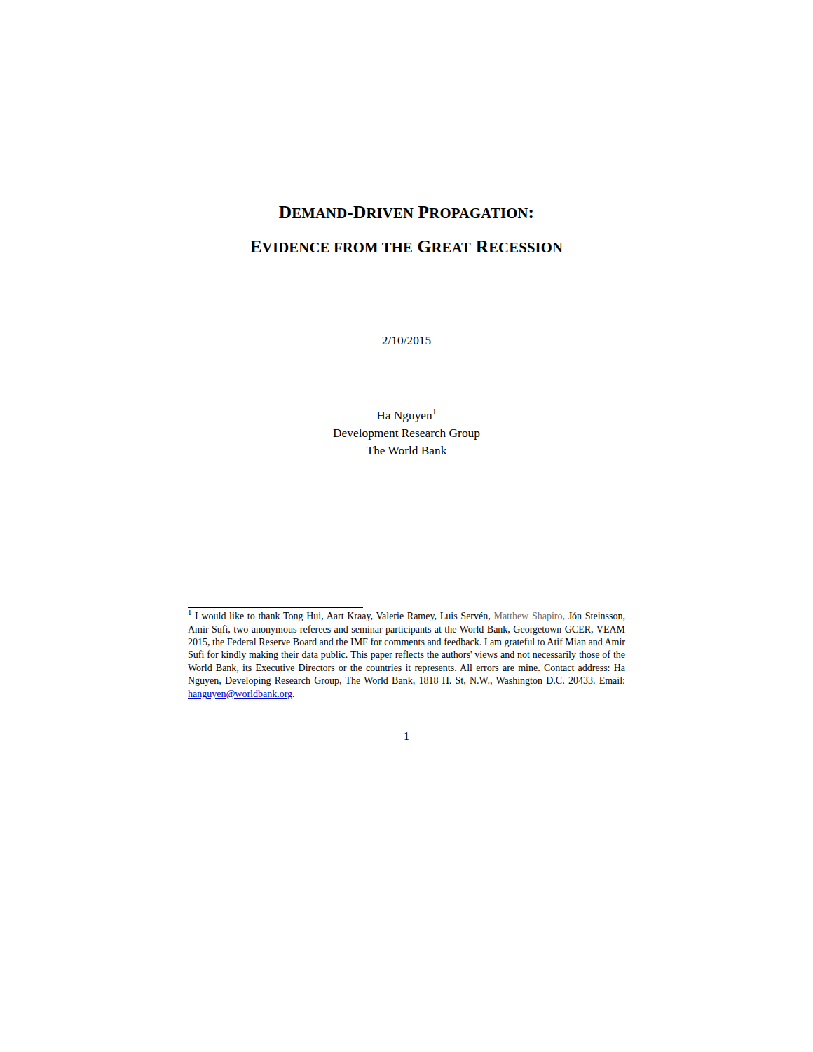DEMAND-DRIVEN PROPAGATION:
EVIDENCE FROM THE GREAT RECESSION
2/10/2015
Ha Nguyen1
Development Research Group
The World Bank
1 I would like to thank Tong Hui, Aart Kraay, Valerie Ramey, Luis Servén, Matthew Shapiro, Jón Steinsson, Amir Sufi, two anonymous referees and seminar participants at the World Bank, Georgetown GCER, VEAM 2015, the Federal Reserve Board and the IMF for comments and feedback. I am grateful to Atif Mian and Amir Sufi for kindly making their data public. This paper reflects the authors' views and not necessarily those of the World Bank, its Executive Directors or the countries it represents. All errors are mine. Contact address: Ha Nguyen, Developing Research Group, The World Bank, 1818 H. St, N.W., Washington D.C. 20433. Email: hanguyen@worldbank.org.
1